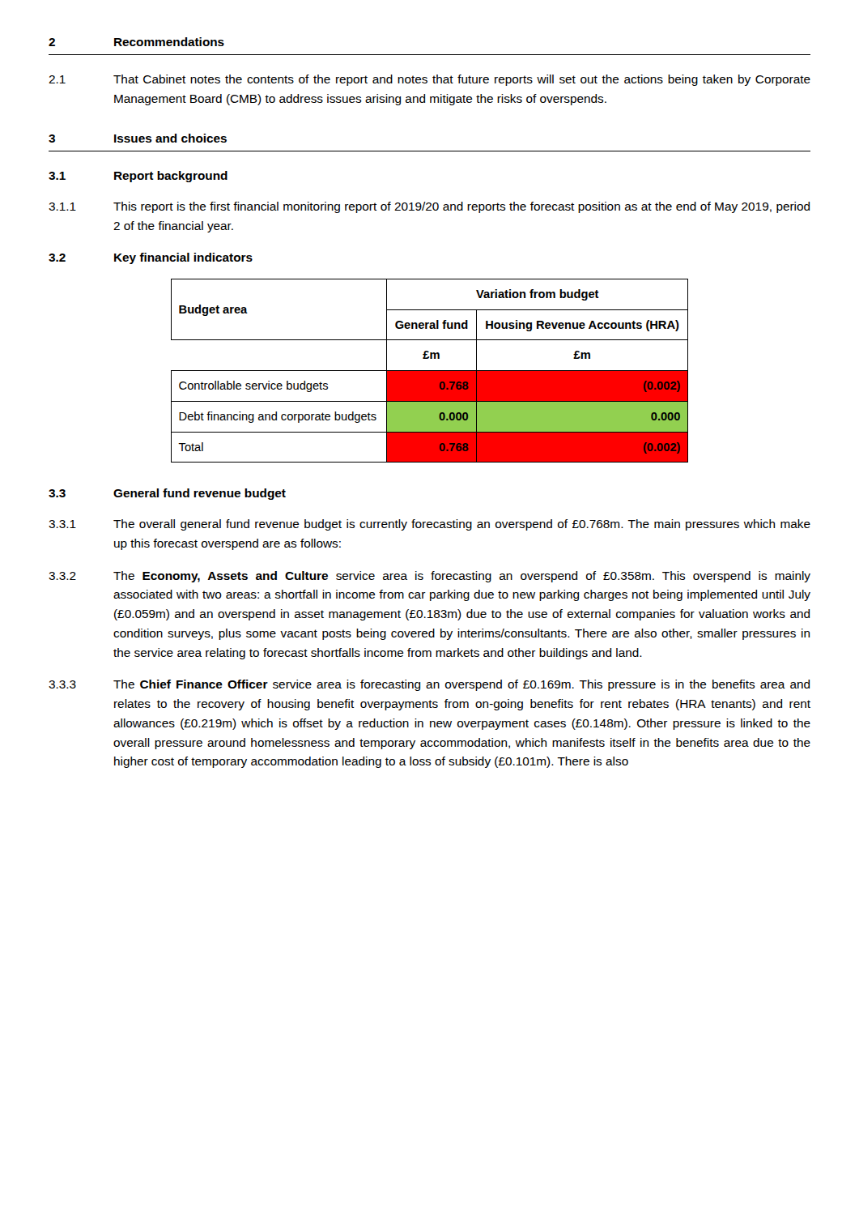2 Recommendations
2.1 That Cabinet notes the contents of the report and notes that future reports will set out the actions being taken by Corporate Management Board (CMB) to address issues arising and mitigate the risks of overspends.
3 Issues and choices
3.1 Report background
3.1.1 This report is the first financial monitoring report of 2019/20 and reports the forecast position as at the end of May 2019, period 2 of the financial year.
3.2 Key financial indicators
| Budget area | Variation from budget |
| General fund | Housing Revenue Accounts (HRA) |
| | £m | £m |
| Controllable service budgets | 0.768 | (0.002) |
| Debt financing and corporate budgets | 0.000 | 0.000 |
| Total | 0.768 | (0.002) |
3.3 General fund revenue budget
3.3.1 The overall general fund revenue budget is currently forecasting an overspend of £0.768m. The main pressures which make up this forecast overspend are as follows:
3.3.2 The Economy, Assets and Culture service area is forecasting an overspend of £0.358m. This overspend is mainly associated with two areas: a shortfall in income from car parking due to new parking charges not being implemented until July (£0.059m) and an overspend in asset management (£0.183m) due to the use of external companies for valuation works and condition surveys, plus some vacant posts being covered by interims/consultants. There are also other, smaller pressures in the service area relating to forecast shortfalls income from markets and other buildings and land.
3.3.3 The Chief Finance Officer service area is forecasting an overspend of £0.169m. This pressure is in the benefits area and relates to the recovery of housing benefit overpayments from on-going benefits for rent rebates (HRA tenants) and rent allowances (£0.219m) which is offset by a reduction in new overpayment cases (£0.148m). Other pressure is linked to the overall pressure around homelessness and temporary accommodation, which manifests itself in the benefits area due to the higher cost of temporary accommodation leading to a loss of subsidy (£0.101m). There is also